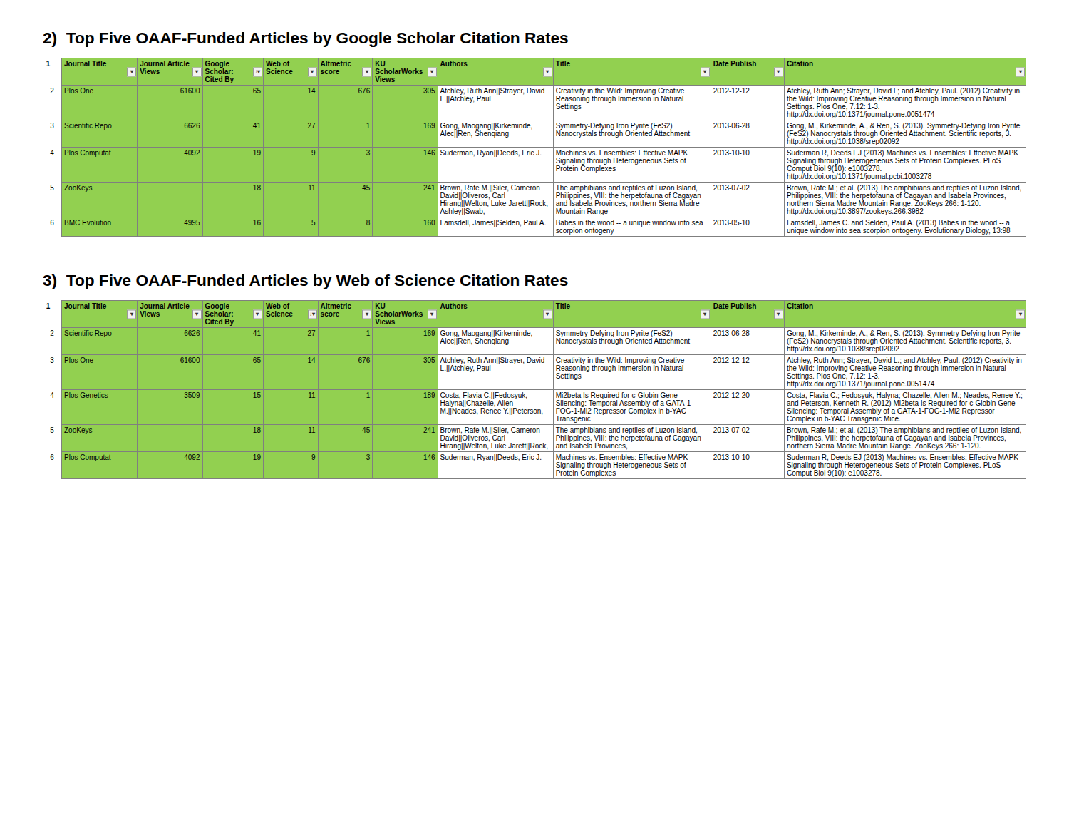2) Top Five OAAF-Funded Articles by Google Scholar Citation Rates
| 1 | Journal Title ▾ | Journal Article Views ▾ | Google Scholar: Cited By ↓▾ | Web of Science ▾ | Altmetric score ▾ | KU ScholarWorks Views ▾ | Authors ▾ | Title ▾ | Date Publish ▾ | Citation ▾ |
| --- | --- | --- | --- | --- | --- | --- | --- | --- | --- | --- |
| 2 | Plos One | 61600 | 65 | 14 | 676 | 305 | Atchley, Ruth Ann//Strayer, David L.//Atchley, Paul | Creativity in the Wild: Improving Creative Reasoning through Immersion in Natural Settings | 2012-12-12 | Atchley, Ruth Ann; Strayer, David L; and Atchley, Paul. (2012) Creativity in the Wild: Improving Creative Reasoning through Immersion in Natural Settings. Plos One, 7.12: 1-3. http://dx.doi.org/10.1371/journal.pone.0051474 |
| 3 | Scientific Repo | 6626 | 41 | 27 | 1 | 169 | Gong, Maogang//Kirkeminde, Alec//Ren, Shenqiang | Symmetry-Defying Iron Pyrite (FeS2) Nanocrystals through Oriented Attachment | 2013-06-28 | Gong, M., Kirkeminde, A., & Ren, S. (2013). Symmetry-Defying Iron Pyrite (FeS2) Nanocrystals through Oriented Attachment. Scientific reports, 3. http://dx.doi.org/10.1038/srep02092 |
| 4 | Plos Computat | 4092 | 19 | 9 | 3 | 146 | Suderman, Ryan//Deeds, Eric J. | Machines vs. Ensembles: Effective MAPK Signaling through Heterogeneous Sets of Protein Complexes | 2013-10-10 | Suderman R, Deeds EJ (2013) Machines vs. Ensembles: Effective MAPK Signaling through Heterogeneous Sets of Protein Complexes. PLoS Comput Biol 9(10): e1003278. http://dx.doi.org/10.1371/journal.pcbi.1003278 |
| 5 | ZooKeys | | 18 | 11 | 45 | 241 | Brown, Rafe M.//Siler, Cameron David//Oliveros, Carl Hirang//Welton, Luke Jarett//Rock, Ashley//Swab, | The amphibians and reptiles of Luzon Island, Philippines, VIII: the herpetofauna of Cagayan and Isabela Provinces, northern Sierra Madre Mountain Range | 2013-07-02 | Brown, Rafe M.; et al. (2013) The amphibians and reptiles of Luzon Island, Philippines, VIII: the herpetofauna of Cagayan and Isabela Provinces, northern Sierra Madre Mountain Range. ZooKeys 266: 1-120. http://dx.doi.org/10.3897/zookeys.266.3982 |
| 6 | BMC Evolution | 4995 | 16 | 5 | 8 | 160 | Lamsdell, James//Selden, Paul A. | Babes in the wood -- a unique window into sea scorpion ontogeny | 2013-05-10 | Lamsdell, James C. and Selden, Paul A. (2013) Babes in the wood -- a unique window into sea scorpion ontogeny. Evolutionary Biology, 13:98 |
3) Top Five OAAF-Funded Articles by Web of Science Citation Rates
| 1 | Journal Title ▾ | Journal Article Views ▾ | Google Scholar: Cited By ▾ | Web of Science ↓▾ | Altmetric score ▾ | KU ScholarWorks Views ▾ | Authors ▾ | Title ▾ | Date Publish ▾ | Citation ▾ |
| --- | --- | --- | --- | --- | --- | --- | --- | --- | --- | --- |
| 2 | Scientific Repo | 6626 | 41 | 27 | 1 | 169 | Gong, Maogang//Kirkeminde, Alec//Ren, Shenqiang | Symmetry-Defying Iron Pyrite (FeS2) Nanocrystals through Oriented Attachment | 2013-06-28 | Gong, M., Kirkeminde, A., & Ren, S. (2013). Symmetry-Defying Iron Pyrite (FeS2) Nanocrystals through Oriented Attachment. Scientific reports, 3. http://dx.doi.org/10.1038/srep02092 |
| 3 | Plos One | 61600 | 65 | 14 | 676 | 305 | Atchley, Ruth Ann//Strayer, David L.//Atchley, Paul | Creativity in the Wild: Improving Creative Reasoning through Immersion in Natural Settings | 2012-12-12 | Atchley, Ruth Ann; Strayer, David L.; and Atchley, Paul. (2012) Creativity in the Wild: Improving Creative Reasoning through Immersion in Natural Settings. Plos One, 7.12: 1-3. http://dx.doi.org/10.1371/journal.pone.0051474 |
| 4 | Plos Genetics | 3509 | 15 | 11 | 1 | 189 | Costa, Flavia C.//Fedosyuk, Halyna//Chazelle, Allen M.//Neades, Renee Y.//Peterson, | Mi2beta Is Required for c-Globin Gene Silencing: Temporal Assembly of a GATA-1-FOG-1-Mi2 Repressor Complex in b-YAC Transgenic | 2012-12-20 | Costa, Flavia C.; Fedosyuk, Halyna; Chazelle, Allen M.; Neades, Renee Y.; and Peterson, Kenneth R. (2012) Mi2beta Is Required for c-Globin Gene Silencing: Temporal Assembly of a GATA-1-FOG-1-Mi2 Repressor Complex in b-YAC Transgenic Mice. |
| 5 | ZooKeys | | 18 | 11 | 45 | 241 | Brown, Rafe M.//Siler, Cameron David//Oliveros, Carl Hirang//Welton, Luke Jarett//Rock, | The amphibians and reptiles of Luzon Island, Philippines, VIII: the herpetofauna of Cagayan and Isabela Provinces, | 2013-07-02 | Brown, Rafe M.; et al. (2013) The amphibians and reptiles of Luzon Island, Philippines, VIII: the herpetofauna of Cagayan and Isabela Provinces, northern Sierra Madre Mountain Range. ZooKeys 266: 1-120. |
| 6 | Plos Computat | 4092 | 19 | 9 | 3 | 146 | Suderman, Ryan//Deeds, Eric J. | Machines vs. Ensembles: Effective MAPK Signaling through Heterogeneous Sets of Protein Complexes | 2013-10-10 | Suderman R, Deeds EJ (2013) Machines vs. Ensembles: Effective MAPK Signaling through Heterogeneous Sets of Protein Complexes. PLoS Comput Biol 9(10): e1003278. |